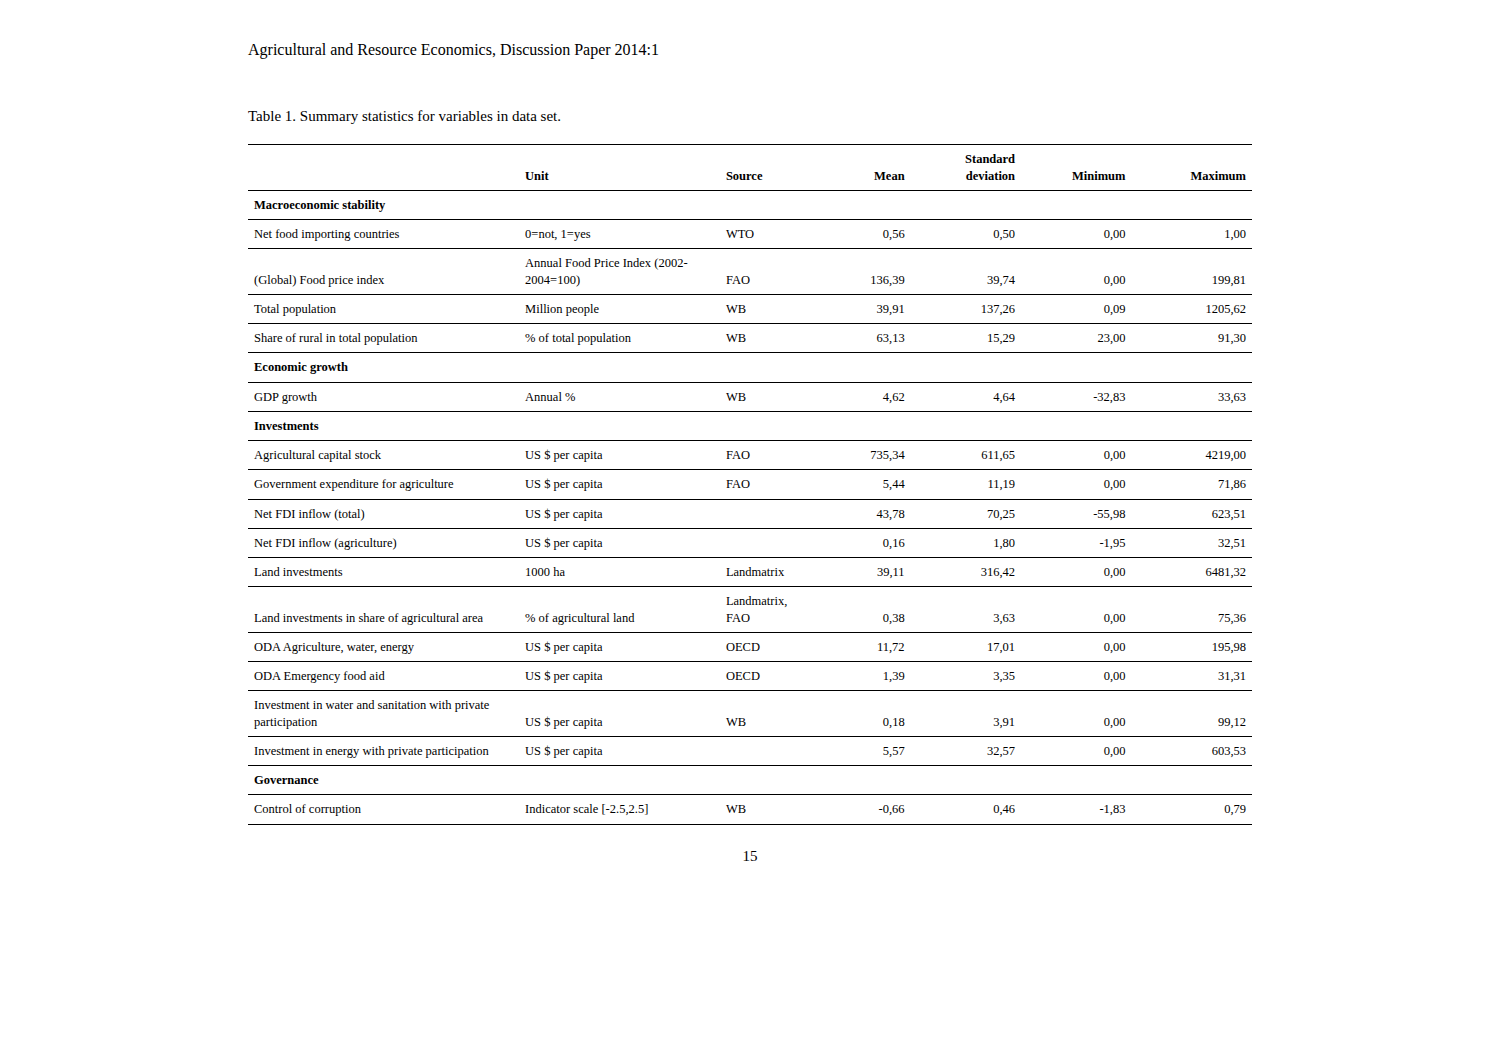Agricultural and Resource Economics, Discussion Paper 2014:1
Table 1. Summary statistics for variables in data set.
| | Unit | Source | Mean | Standard deviation | Minimum | Maximum |
| --- | --- | --- | --- | --- | --- | --- |
| Macroeconomic stability |
| Net food importing countries | 0=not, 1=yes | WTO | 0,56 | 0,50 | 0,00 | 1,00 |
| (Global) Food price index | Annual Food Price Index (2002-2004=100) | FAO | 136,39 | 39,74 | 0,00 | 199,81 |
| Total population | Million people | WB | 39,91 | 137,26 | 0,09 | 1205,62 |
| Share of rural in total population | % of total population | WB | 63,13 | 15,29 | 23,00 | 91,30 |
| Economic growth |
| GDP growth | Annual % | WB | 4,62 | 4,64 | -32,83 | 33,63 |
| Investments |
| Agricultural capital stock | US $ per capita | FAO | 735,34 | 611,65 | 0,00 | 4219,00 |
| Government expenditure for agriculture | US $ per capita | FAO | 5,44 | 11,19 | 0,00 | 71,86 |
| Net FDI inflow (total) | US $ per capita | | 43,78 | 70,25 | -55,98 | 623,51 |
| Net FDI inflow (agriculture) | US $ per capita | | 0,16 | 1,80 | -1,95 | 32,51 |
| Land investments | 1000 ha | Landmatrix | 39,11 | 316,42 | 0,00 | 6481,32 |
| Land investments in share of agricultural area | % of agricultural land | Landmatrix, FAO | 0,38 | 3,63 | 0,00 | 75,36 |
| ODA Agriculture, water, energy | US $ per capita | OECD | 11,72 | 17,01 | 0,00 | 195,98 |
| ODA Emergency food aid | US $ per capita | OECD | 1,39 | 3,35 | 0,00 | 31,31 |
| Investment in water and sanitation with private participation | US $ per capita | WB | 0,18 | 3,91 | 0,00 | 99,12 |
| Investment in energy with private participation | US $ per capita | | 5,57 | 32,57 | 0,00 | 603,53 |
| Governance |
| Control of corruption | Indicator scale [-2.5,2.5] | WB | -0,66 | 0,46 | -1,83 | 0,79 |
15